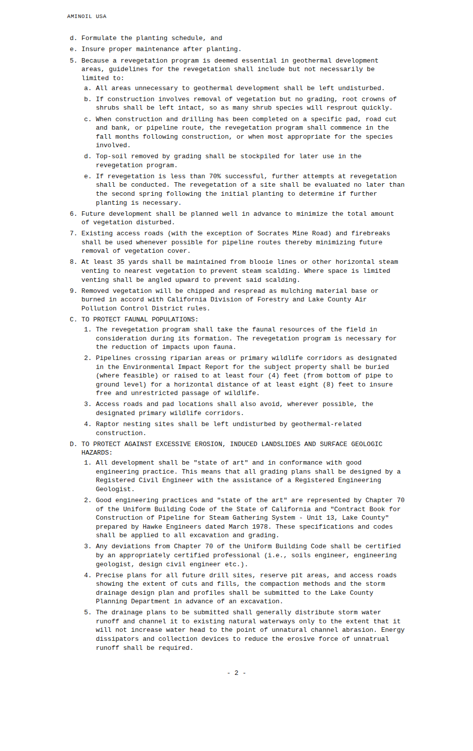AMINOIL USA
Formulate the planting schedule, and
Insure proper maintenance after planting.
Because a revegetation program is deemed essential in geothermal development areas, guidelines for the revegetation shall include but not necessarily be limited to:
All areas unnecessary to geothermal development shall be left undisturbed.
If construction involves removal of vegetation but no grading, root crowns of shrubs shall be left intact, so as many shrub species will resprout quickly.
When construction and drilling has been completed on a specific pad, road cut and bank, or pipeline route, the revegetation program shall commence in the fall months following construction, or when most appropriate for the species involved.
Top-soil removed by grading shall be stockpiled for later use in the revegetation program.
If revegetation is less than 70% successful, further attempts at revegetation shall be conducted. The revegetation of a site shall be evaluated no later than the second spring following the initial planting to determine if further planting is necessary.
Future development shall be planned well in advance to minimize the total amount of vegetation disturbed.
Existing access roads (with the exception of Socrates Mine Road) and firebreaks shall be used whenever possible for pipeline routes thereby minimizing future removal of vegetation cover.
At least 35 yards shall be maintained from blooie lines or other horizontal steam venting to nearest vegetation to prevent steam scalding. Where space is limited venting shall be angled upward to prevent said scalding.
Removed vegetation will be chipped and respread as mulching material base or burned in accord with California Division of Forestry and Lake County Air Pollution Control District rules.
TO PROTECT FAUNAL POPULATIONS:
The revegetation program shall take the faunal resources of the field in consideration during its formation. The revegetation program is necessary for the reduction of impacts upon fauna.
Pipelines crossing riparian areas or primary wildlife corridors as designated in the Environmental Impact Report for the subject property shall be buried (where feasible) or raised to at least four (4) feet (from bottom of pipe to ground level) for a horizontal distance of at least eight (8) feet to insure free and unrestricted passage of wildlife.
Access roads and pad locations shall also avoid, wherever possible, the designated primary wildlife corridors.
Raptor nesting sites shall be left undisturbed by geothermal-related construction.
TO PROTECT AGAINST EXCESSIVE EROSION, INDUCED LANDSLIDES AND SURFACE GEOLOGIC HAZARDS:
All development shall be "state of art" and in conformance with good engineering practice. This means that all grading plans shall be designed by a Registered Civil Engineer with the assistance of a Registered Engineering Geologist.
Good engineering practices and "state of the art" are represented by Chapter 70 of the Uniform Building Code of the State of California and "Contract Book for Construction of Pipeline for Steam Gathering System - Unit 13, Lake County" prepared by Hawke Engineers dated March 1978. These specifications and codes shall be applied to all excavation and grading.
Any deviations from Chapter 70 of the Uniform Building Code shall be certified by an appropriately certified professional (i.e., soils engineer, engineering geologist, design civil engineer etc.).
Precise plans for all future drill sites, reserve pit areas, and access roads showing the extent of cuts and fills, the compaction methods and the storm drainage design plan and profiles shall be submitted to the Lake County Planning Department in advance of an excavation.
The drainage plans to be submitted shall generally distribute storm water runoff and channel it to existing natural waterways only to the extent that it will not increase water head to the point of unnatural channel abrasion. Energy dissipators and collection devices to reduce the erosive force of unnatrual runoff shall be required.
- 2 -